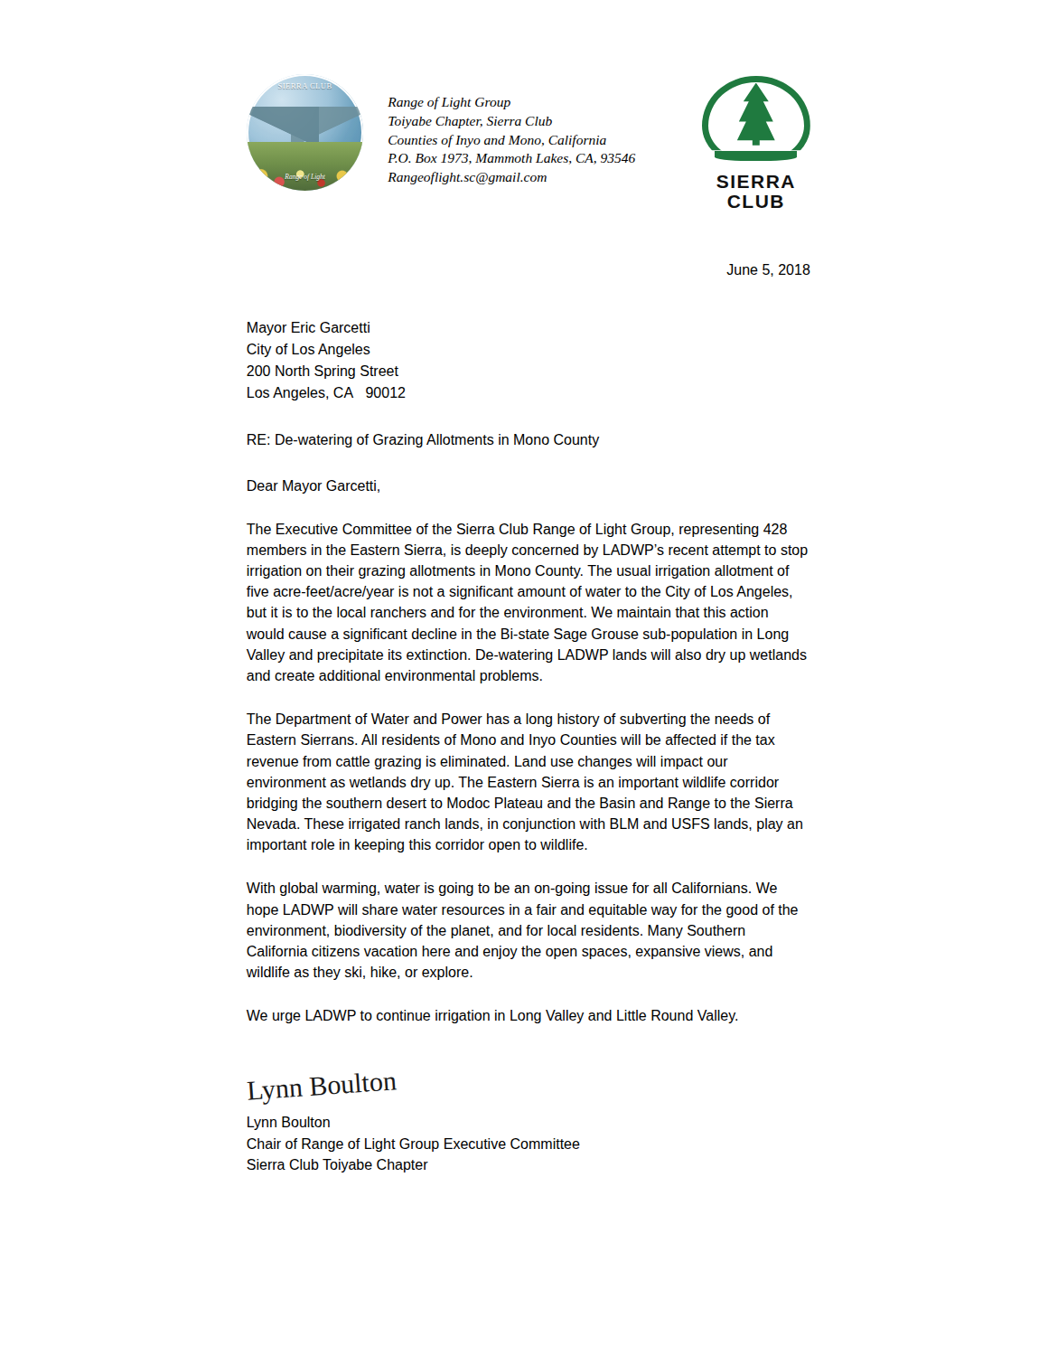SIERRA CLUB
Range of Light
Range of Light Group
Toiyabe Chapter, Sierra Club
Counties of Inyo and Mono, California
P.O. Box 1973, Mammoth Lakes, CA, 93546
Rangeoflight.sc@gmail.com
SIERRA
CLUB
June 5, 2018
Mayor Eric Garcetti
City of Los Angeles
200 North Spring Street
Los Angeles, CA 90012
RE: De-watering of Grazing Allotments in Mono County
Dear Mayor Garcetti,
The Executive Committee of the Sierra Club Range of Light Group, representing 428 members in the Eastern Sierra, is deeply concerned by LADWP’s recent attempt to stop irrigation on their grazing allotments in Mono County. The usual irrigation allotment of five acre-feet/acre/year is not a significant amount of water to the City of Los Angeles, but it is to the local ranchers and for the environment. We maintain that this action would cause a significant decline in the Bi-state Sage Grouse sub-population in Long Valley and precipitate its extinction. De-watering LADWP lands will also dry up wetlands and create additional environmental problems.
The Department of Water and Power has a long history of subverting the needs of Eastern Sierrans. All residents of Mono and Inyo Counties will be affected if the tax revenue from cattle grazing is eliminated. Land use changes will impact our environment as wetlands dry up. The Eastern Sierra is an important wildlife corridor bridging the southern desert to Modoc Plateau and the Basin and Range to the Sierra Nevada. These irrigated ranch lands, in conjunction with BLM and USFS lands, play an important role in keeping this corridor open to wildlife.
With global warming, water is going to be an on-going issue for all Californians. We hope LADWP will share water resources in a fair and equitable way for the good of the environment, biodiversity of the planet, and for local residents. Many Southern California citizens vacation here and enjoy the open spaces, expansive views, and wildlife as they ski, hike, or explore.
We urge LADWP to continue irrigation in Long Valley and Little Round Valley.
Lynn Boulton
Lynn Boulton
Chair of Range of Light Group Executive Committee
Sierra Club Toiyabe Chapter